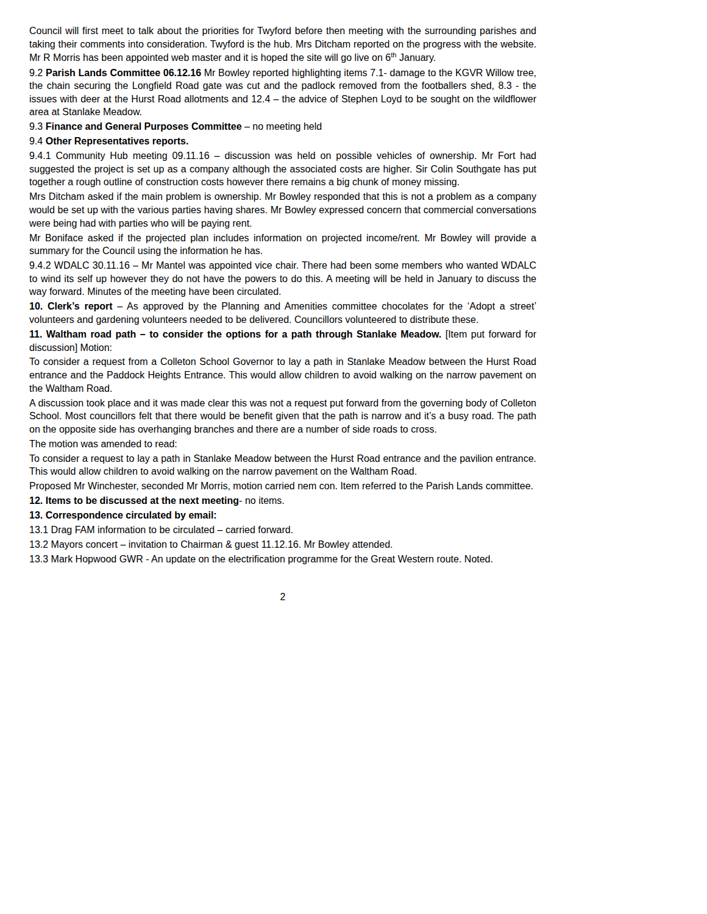Council will first meet to talk about the priorities for Twyford before then meeting with the surrounding parishes and taking their comments into consideration. Twyford is the hub. Mrs Ditcham reported on the progress with the website. Mr R Morris has been appointed web master and it is hoped the site will go live on 6th January.
9.2 Parish Lands Committee 06.12.16 Mr Bowley reported highlighting items 7.1- damage to the KGVR Willow tree, the chain securing the Longfield Road gate was cut and the padlock removed from the footballers shed, 8.3 - the issues with deer at the Hurst Road allotments and 12.4 – the advice of Stephen Loyd to be sought on the wildflower area at Stanlake Meadow.
9.3 Finance and General Purposes Committee – no meeting held
9.4 Other Representatives reports.
9.4.1 Community Hub meeting 09.11.16 – discussion was held on possible vehicles of ownership. Mr Fort had suggested the project is set up as a company although the associated costs are higher. Sir Colin Southgate has put together a rough outline of construction costs however there remains a big chunk of money missing.
Mrs Ditcham asked if the main problem is ownership. Mr Bowley responded that this is not a problem as a company would be set up with the various parties having shares. Mr Bowley expressed concern that commercial conversations were being had with parties who will be paying rent.
Mr Boniface asked if the projected plan includes information on projected income/rent. Mr Bowley will provide a summary for the Council using the information he has.
9.4.2 WDALC 30.11.16 – Mr Mantel was appointed vice chair. There had been some members who wanted WDALC to wind its self up however they do not have the powers to do this. A meeting will be held in January to discuss the way forward. Minutes of the meeting have been circulated.
10. Clerk’s report – As approved by the Planning and Amenities committee chocolates for the ‘Adopt a street’ volunteers and gardening volunteers needed to be delivered. Councillors volunteered to distribute these.
11. Waltham road path – to consider the options for a path through Stanlake Meadow. [Item put forward for discussion] Motion:
To consider a request from a Colleton School Governor to lay a path in Stanlake Meadow between the Hurst Road entrance and the Paddock Heights Entrance. This would allow children to avoid walking on the narrow pavement on the Waltham Road.
A discussion took place and it was made clear this was not a request put forward from the governing body of Colleton School. Most councillors felt that there would be benefit given that the path is narrow and it’s a busy road. The path on the opposite side has overhanging branches and there are a number of side roads to cross.
The motion was amended to read:
To consider a request to lay a path in Stanlake Meadow between the Hurst Road entrance and the pavilion entrance. This would allow children to avoid walking on the narrow pavement on the Waltham Road.
Proposed Mr Winchester, seconded Mr Morris, motion carried nem con. Item referred to the Parish Lands committee.
12. Items to be discussed at the next meeting- no items.
13. Correspondence circulated by email:
13.1 Drag FAM information to be circulated – carried forward.
13.2 Mayors concert – invitation to Chairman & guest 11.12.16. Mr Bowley attended.
13.3 Mark Hopwood GWR - An update on the electrification programme for the Great Western route. Noted.
2